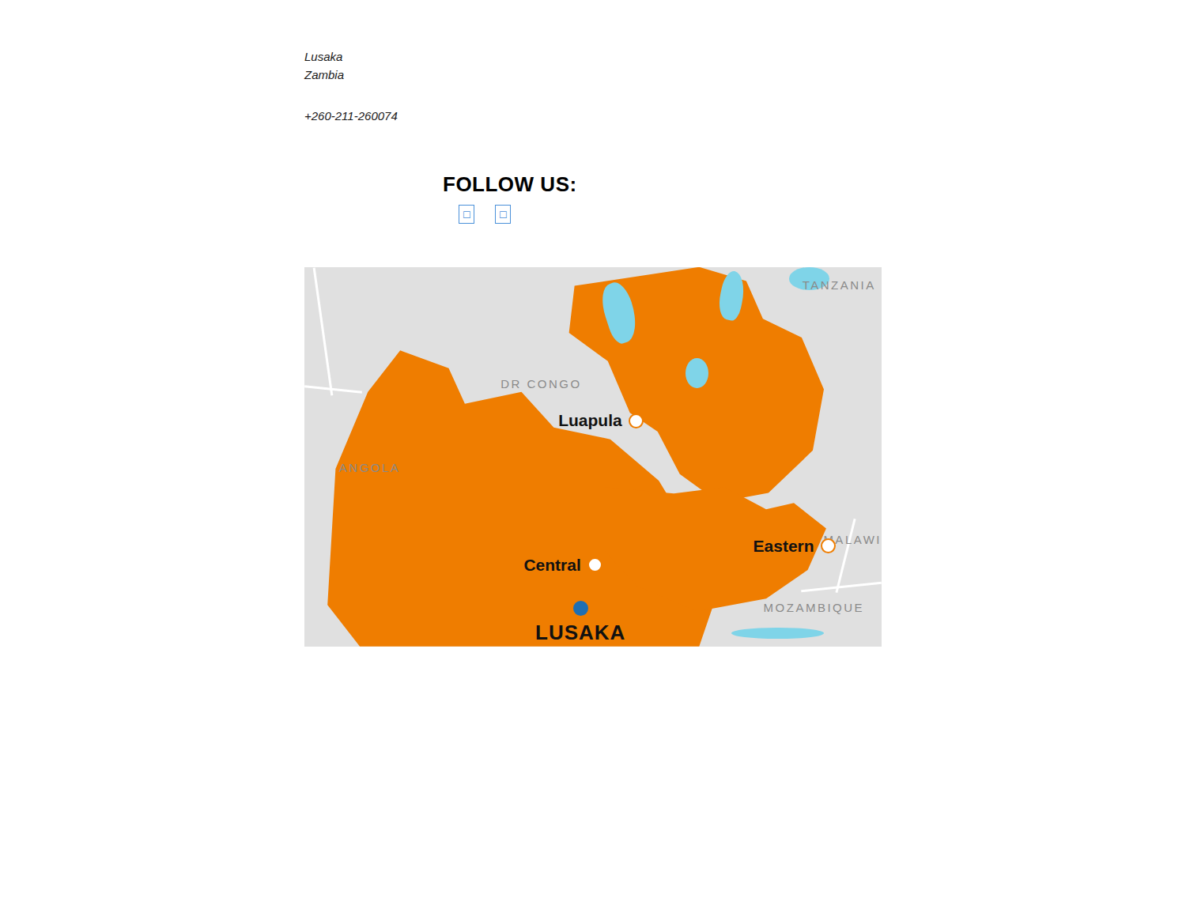Lusaka
Zambia
+260-211-260074
FOLLOW US:
☐ ☐
TANZANIA DR CONGO ANGOLA MALAWI MOZAMBIQUE Luapula Eastern Central LUSAKA